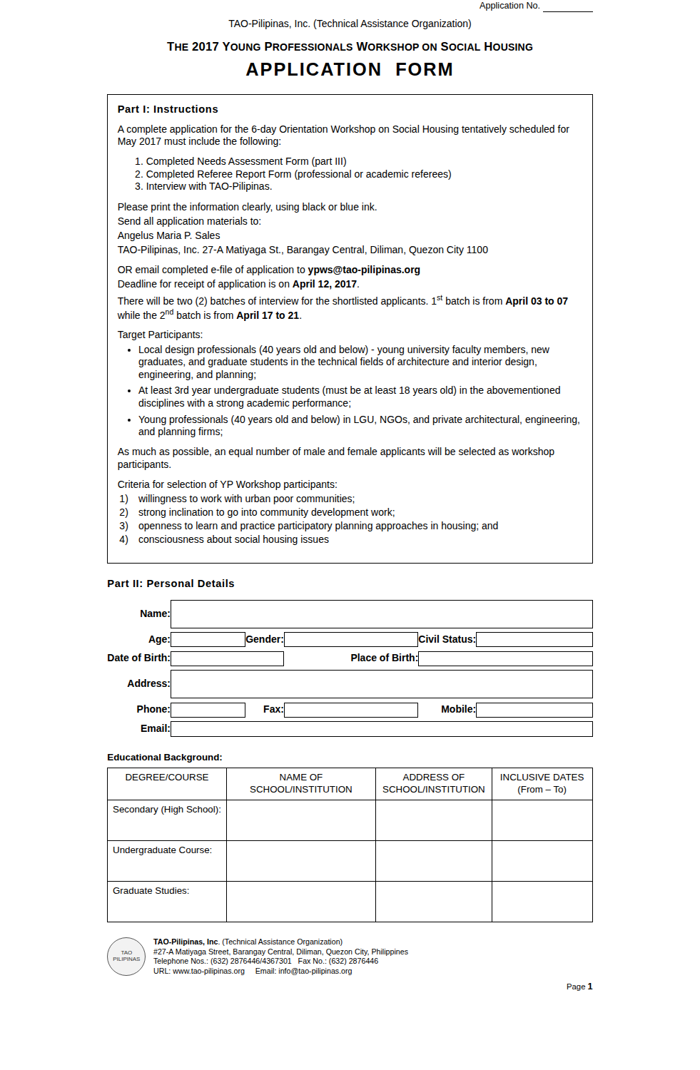Application No.
TAO-Pilipinas, Inc. (Technical Assistance Organization)
THE 2017 YOUNG PROFESSIONALS WORKSHOP ON SOCIAL HOUSING
APPLICATION FORM
Part I: Instructions
A complete application for the 6-day Orientation Workshop on Social Housing tentatively scheduled for May 2017 must include the following:
Completed Needs Assessment Form (part III)
Completed Referee Report Form (professional or academic referees)
Interview with TAO-Pilipinas.
Please print the information clearly, using black or blue ink.
Send all application materials to:
Angelus Maria P. Sales
TAO-Pilipinas, Inc. 27-A Matiyaga St., Barangay Central, Diliman, Quezon City 1100
OR email completed e-file of application to ypws@tao-pilipinas.org
Deadline for receipt of application is on April 12, 2017.
There will be two (2) batches of interview for the shortlisted applicants. 1st batch is from April 03 to 07 while the 2nd batch is from April 17 to 21.
Target Participants:
Local design professionals (40 years old and below) - young university faculty members, new graduates, and graduate students in the technical fields of architecture and interior design, engineering, and planning;
At least 3rd year undergraduate students (must be at least 18 years old) in the abovementioned disciplines with a strong academic performance;
Young professionals (40 years old and below) in LGU, NGOs, and private architectural, engineering, and planning firms;
As much as possible, an equal number of male and female applicants will be selected as workshop participants.
Criteria for selection of YP Workshop participants:
1) willingness to work with urban poor communities;
2) strong inclination to go into community development work;
3) openness to learn and practice participatory planning approaches in housing; and
4) consciousness about social housing issues
Part II: Personal Details
| Name: | |
| Age: | | Gender: | | Civil Status: | |
| Date of Birth: | | Place of Birth: | |
| Address: | |
| Phone: | | Fax: | | Mobile: | |
| Email: | |
Educational Background:
| DEGREE/COURSE | NAME OF SCHOOL/INSTITUTION | ADDRESS OF SCHOOL/INSTITUTION | INCLUSIVE DATES (From – To) |
| --- | --- | --- | --- |
| Secondary (High School): | | | |
| Undergraduate Course: | | | |
| Graduate Studies: | | | |
TAO
PILIPINAS
TAO-Pilipinas, Inc. (Technical Assistance Organization)
#27-A Matiyaga Street, Barangay Central, Diliman, Quezon City, Philippines
Telephone Nos.: (632) 2876446/4367301 Fax No.: (632) 2876446
URL: www.tao-pilipinas.org Email: info@tao-pilipinas.org
Page 1